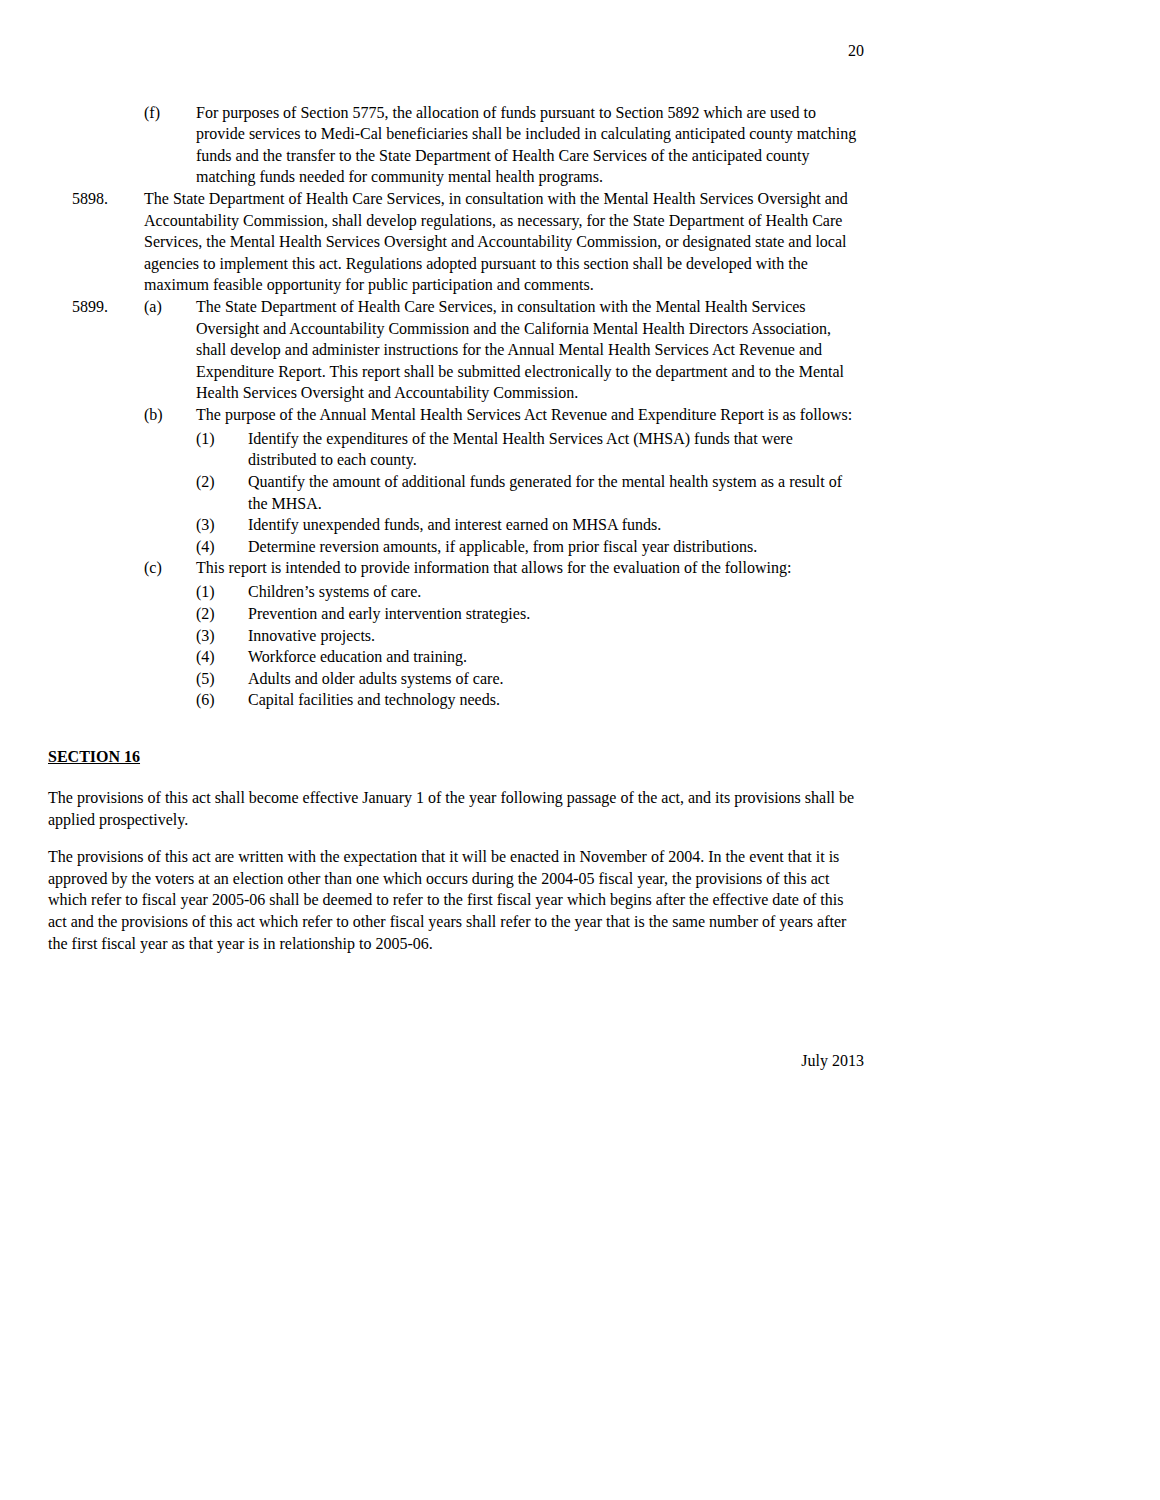20
(f)
For purposes of Section 5775, the allocation of funds pursuant to Section 5892 which are used to provide services to Medi-Cal beneficiaries shall be included in calculating anticipated county matching funds and the transfer to the State Department of Health Care Services of the anticipated county matching funds needed for community mental health programs.
5898.
The State Department of Health Care Services, in consultation with the Mental Health Services Oversight and Accountability Commission, shall develop regulations, as necessary, for the State Department of Health Care Services, the Mental Health Services Oversight and Accountability Commission, or designated state and local agencies to implement this act. Regulations adopted pursuant to this section shall be developed with the maximum feasible opportunity for public participation and comments.
5899.
(a)
The State Department of Health Care Services, in consultation with the Mental Health Services Oversight and Accountability Commission and the California Mental Health Directors Association, shall develop and administer instructions for the Annual Mental Health Services Act Revenue and Expenditure Report. This report shall be submitted electronically to the department and to the Mental Health Services Oversight and Accountability Commission.
(b)
The purpose of the Annual Mental Health Services Act Revenue and Expenditure Report is as follows:
(1)
Identify the expenditures of the Mental Health Services Act (MHSA) funds that were distributed to each county.
(2)
Quantify the amount of additional funds generated for the mental health system as a result of the MHSA.
(3)
Identify unexpended funds, and interest earned on MHSA funds.
(4)
Determine reversion amounts, if applicable, from prior fiscal year distributions.
(c)
This report is intended to provide information that allows for the evaluation of the following:
(1)
Children’s systems of care.
(2)
Prevention and early intervention strategies.
(3)
Innovative projects.
(4)
Workforce education and training.
(5)
Adults and older adults systems of care.
(6)
Capital facilities and technology needs.
SECTION 16
The provisions of this act shall become effective January 1 of the year following passage of the act, and its provisions shall be applied prospectively.
The provisions of this act are written with the expectation that it will be enacted in November of 2004. In the event that it is approved by the voters at an election other than one which occurs during the 2004-05 fiscal year, the provisions of this act which refer to fiscal year 2005-06 shall be deemed to refer to the first fiscal year which begins after the effective date of this act and the provisions of this act which refer to other fiscal years shall refer to the year that is the same number of years after the first fiscal year as that year is in relationship to 2005-06.
July 2013